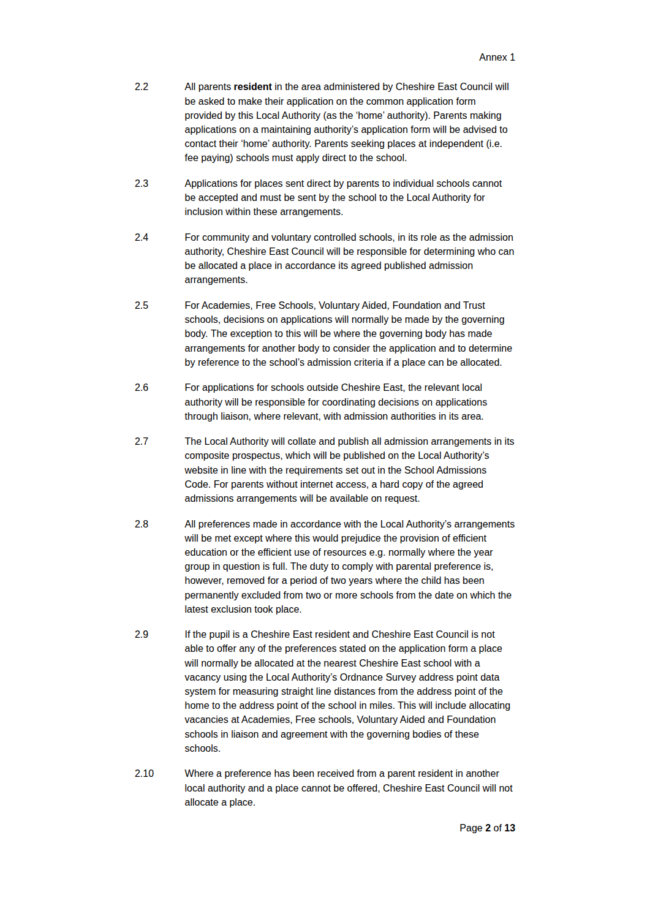Annex 1
2.2 All parents resident in the area administered by Cheshire East Council will be asked to make their application on the common application form provided by this Local Authority (as the ‘home’ authority). Parents making applications on a maintaining authority’s application form will be advised to contact their ‘home’ authority. Parents seeking places at independent (i.e. fee paying) schools must apply direct to the school.
2.3 Applications for places sent direct by parents to individual schools cannot be accepted and must be sent by the school to the Local Authority for inclusion within these arrangements.
2.4 For community and voluntary controlled schools, in its role as the admission authority, Cheshire East Council will be responsible for determining who can be allocated a place in accordance its agreed published admission arrangements.
2.5 For Academies, Free Schools, Voluntary Aided, Foundation and Trust schools, decisions on applications will normally be made by the governing body. The exception to this will be where the governing body has made arrangements for another body to consider the application and to determine by reference to the school’s admission criteria if a place can be allocated.
2.6 For applications for schools outside Cheshire East, the relevant local authority will be responsible for coordinating decisions on applications through liaison, where relevant, with admission authorities in its area.
2.7 The Local Authority will collate and publish all admission arrangements in its composite prospectus, which will be published on the Local Authority’s website in line with the requirements set out in the School Admissions Code. For parents without internet access, a hard copy of the agreed admissions arrangements will be available on request.
2.8 All preferences made in accordance with the Local Authority’s arrangements will be met except where this would prejudice the provision of efficient education or the efficient use of resources e.g. normally where the year group in question is full. The duty to comply with parental preference is, however, removed for a period of two years where the child has been permanently excluded from two or more schools from the date on which the latest exclusion took place.
2.9 If the pupil is a Cheshire East resident and Cheshire East Council is not able to offer any of the preferences stated on the application form a place will normally be allocated at the nearest Cheshire East school with a vacancy using the Local Authority’s Ordnance Survey address point data system for measuring straight line distances from the address point of the home to the address point of the school in miles. This will include allocating vacancies at Academies, Free schools, Voluntary Aided and Foundation schools in liaison and agreement with the governing bodies of these schools.
2.10 Where a preference has been received from a parent resident in another local authority and a place cannot be offered, Cheshire East Council will not allocate a place.
Page 2 of 13